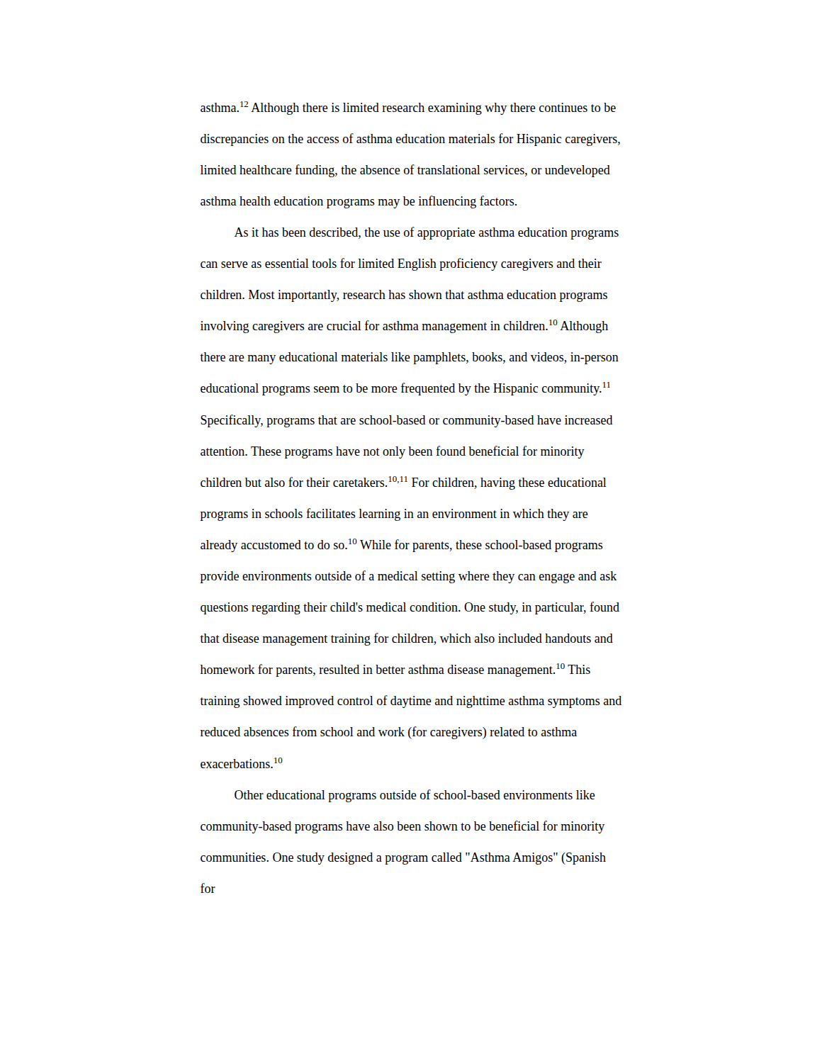asthma.12 Although there is limited research examining why there continues to be discrepancies on the access of asthma education materials for Hispanic caregivers, limited healthcare funding, the absence of translational services, or undeveloped asthma health education programs may be influencing factors.
As it has been described, the use of appropriate asthma education programs can serve as essential tools for limited English proficiency caregivers and their children. Most importantly, research has shown that asthma education programs involving caregivers are crucial for asthma management in children.10 Although there are many educational materials like pamphlets, books, and videos, in-person educational programs seem to be more frequented by the Hispanic community.11 Specifically, programs that are school-based or community-based have increased attention. These programs have not only been found beneficial for minority children but also for their caretakers.10,11 For children, having these educational programs in schools facilitates learning in an environment in which they are already accustomed to do so.10 While for parents, these school-based programs provide environments outside of a medical setting where they can engage and ask questions regarding their child's medical condition. One study, in particular, found that disease management training for children, which also included handouts and homework for parents, resulted in better asthma disease management.10 This training showed improved control of daytime and nighttime asthma symptoms and reduced absences from school and work (for caregivers) related to asthma exacerbations.10
Other educational programs outside of school-based environments like community-based programs have also been shown to be beneficial for minority communities. One study designed a program called "Asthma Amigos" (Spanish for